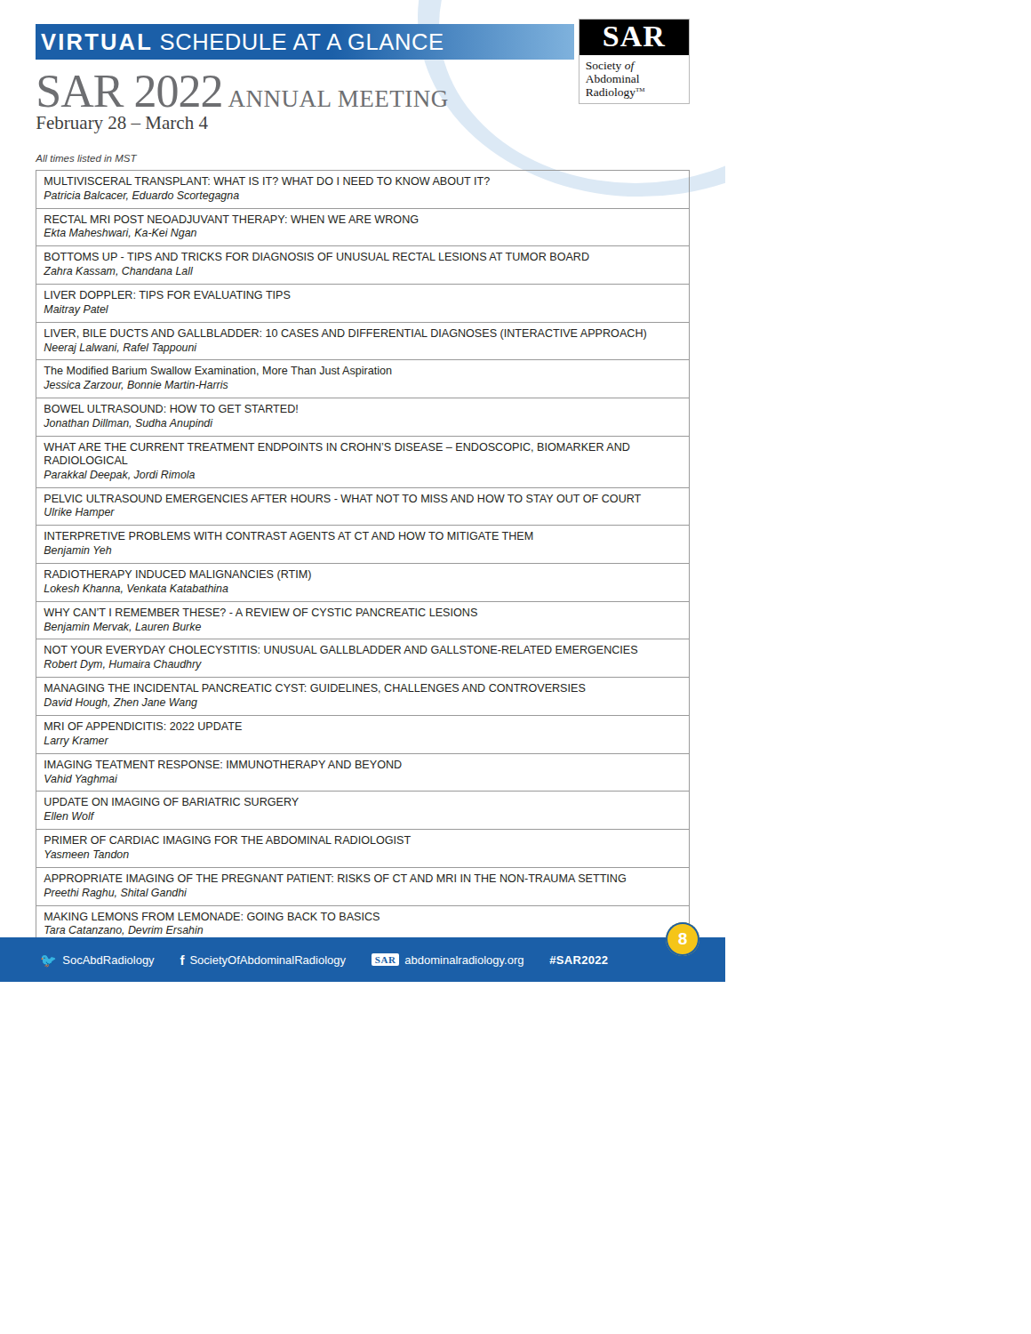SAR
Society of
Abdominal
RadiologyTM
VIRTUAL SCHEDULE AT A GLANCE
SAR 2022 ANNUAL MEETING
February 28 – March 4
All times listed in MST
MULTIVISCERAL TRANSPLANT: WHAT IS IT? WHAT DO I NEED TO KNOW ABOUT IT?
Patricia Balcacer, Eduardo Scortegagna
RECTAL MRI POST NEOADJUVANT THERAPY: WHEN WE ARE WRONG
Ekta Maheshwari, Ka-Kei Ngan
BOTTOMS UP - TIPS AND TRICKS FOR DIAGNOSIS OF UNUSUAL RECTAL LESIONS AT TUMOR BOARD
Zahra Kassam, Chandana Lall
LIVER DOPPLER: TIPS FOR EVALUATING TIPS
Maitray Patel
LIVER, BILE DUCTS AND GALLBLADDER: 10 CASES AND DIFFERENTIAL DIAGNOSES (INTERACTIVE APPROACH)
Neeraj Lalwani, Rafel Tappouni
The Modified Barium Swallow Examination, More Than Just Aspiration
Jessica Zarzour, Bonnie Martin-Harris
BOWEL ULTRASOUND: HOW TO GET STARTED!
Jonathan Dillman, Sudha Anupindi
WHAT ARE THE CURRENT TREATMENT ENDPOINTS IN CROHN’S DISEASE – ENDOSCOPIC, BIOMARKER AND RADIOLOGICAL
Parakkal Deepak, Jordi Rimola
PELVIC ULTRASOUND EMERGENCIES AFTER HOURS - WHAT NOT TO MISS AND HOW TO STAY OUT OF COURT
Ulrike Hamper
INTERPRETIVE PROBLEMS WITH CONTRAST AGENTS AT CT AND HOW TO MITIGATE THEM
Benjamin Yeh
RADIOTHERAPY INDUCED MALIGNANCIES (RTIM)
Lokesh Khanna, Venkata Katabathina
WHY CAN’T I REMEMBER THESE? - A REVIEW OF CYSTIC PANCREATIC LESIONS
Benjamin Mervak, Lauren Burke
NOT YOUR EVERYDAY CHOLECYSTITIS: UNUSUAL GALLBLADDER AND GALLSTONE-RELATED EMERGENCIES
Robert Dym, Humaira Chaudhry
MANAGING THE INCIDENTAL PANCREATIC CYST: GUIDELINES, CHALLENGES AND CONTROVERSIES
David Hough, Zhen Jane Wang
MRI OF APPENDICITIS: 2022 UPDATE
Larry Kramer
IMAGING TEATMENT RESPONSE: IMMUNOTHERAPY AND BEYOND
Vahid Yaghmai
UPDATE ON IMAGING OF BARIATRIC SURGERY
Ellen Wolf
PRIMER OF CARDIAC IMAGING FOR THE ABDOMINAL RADIOLOGIST
Yasmeen Tandon
APPROPRIATE IMAGING OF THE PREGNANT PATIENT: RISKS OF CT AND MRI IN THE NON-TRAUMA SETTING
Preethi Raghu, Shital Gandhi
MAKING LEMONS FROM LEMONADE: GOING BACK TO BASICS
Tara Catanzano, Devrim Ersahin
ASIAN RADIOLOGISTS: ARE WE STILL A MINORITY?
Richard Do, Sherry Wang, Alice Fung
🐦SocAbdRadiology f SocietyOfAbdominalRadiology SARabdominalradiology.org #SAR2022
8